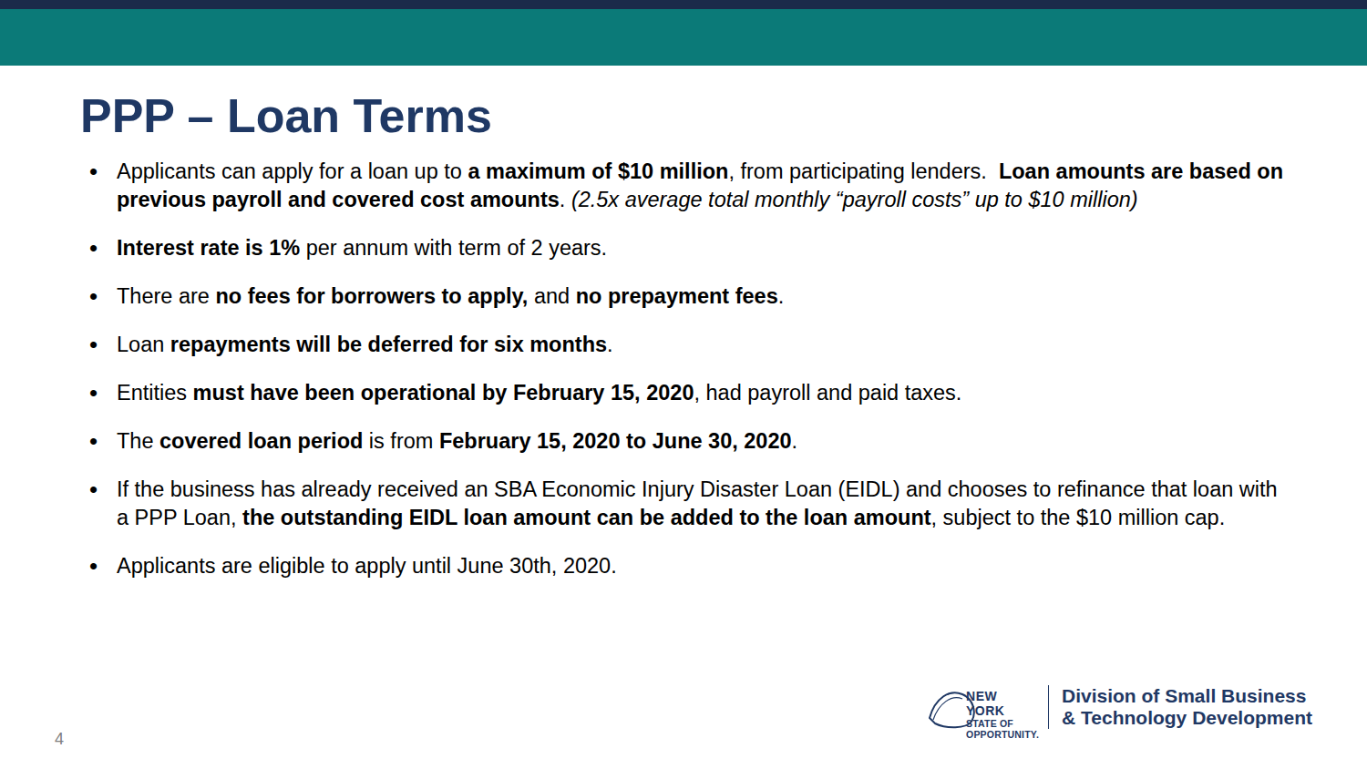PPP – Loan Terms
Applicants can apply for a loan up to a maximum of $10 million, from participating lenders. Loan amounts are based on previous payroll and covered cost amounts. (2.5x average total monthly “payroll costs” up to $10 million)
Interest rate is 1% per annum with term of 2 years.
There are no fees for borrowers to apply, and no prepayment fees.
Loan repayments will be deferred for six months.
Entities must have been operational by February 15, 2020, had payroll and paid taxes.
The covered loan period is from February 15, 2020 to June 30, 2020.
If the business has already received an SBA Economic Injury Disaster Loan (EIDL) and chooses to refinance that loan with a PPP Loan, the outstanding EIDL loan amount can be added to the loan amount, subject to the $10 million cap.
Applicants are eligible to apply until June 30th, 2020.
NEW YORK STATE OF
OPPORTUNITY.
Division of Small Business
& Technology Development
4